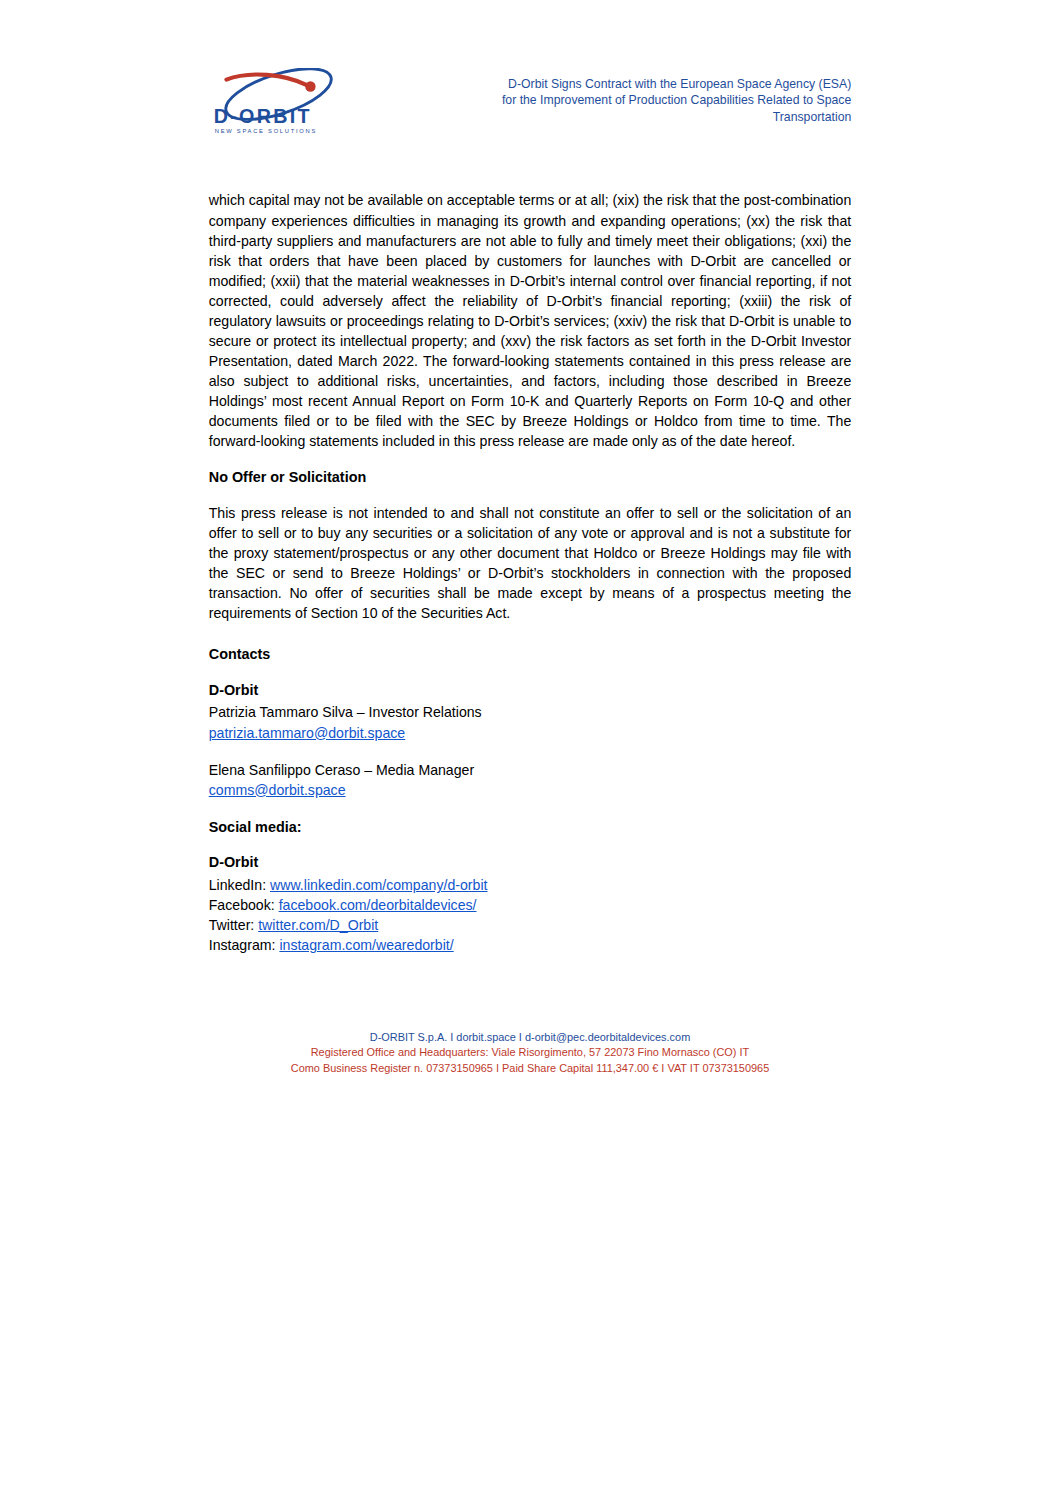D-ORBIT NEW SPACE SOLUTIONS
D-Orbit Signs Contract with the European Space Agency (ESA)
for the Improvement of Production Capabilities Related to Space Transportation
which capital may not be available on acceptable terms or at all; (xix) the risk that the post-combination company experiences difficulties in managing its growth and expanding operations; (xx) the risk that third-party suppliers and manufacturers are not able to fully and timely meet their obligations; (xxi) the risk that orders that have been placed by customers for launches with D-Orbit are cancelled or modified; (xxii) that the material weaknesses in D-Orbit’s internal control over financial reporting, if not corrected, could adversely affect the reliability of D-Orbit’s financial reporting; (xxiii) the risk of regulatory lawsuits or proceedings relating to D-Orbit’s services; (xxiv) the risk that D-Orbit is unable to secure or protect its intellectual property; and (xxv) the risk factors as set forth in the D-Orbit Investor Presentation, dated March 2022. The forward-looking statements contained in this press release are also subject to additional risks, uncertainties, and factors, including those described in Breeze Holdings’ most recent Annual Report on Form 10-K and Quarterly Reports on Form 10-Q and other documents filed or to be filed with the SEC by Breeze Holdings or Holdco from time to time. The forward-looking statements included in this press release are made only as of the date hereof.
No Offer or Solicitation
This press release is not intended to and shall not constitute an offer to sell or the solicitation of an offer to sell or to buy any securities or a solicitation of any vote or approval and is not a substitute for the proxy statement/prospectus or any other document that Holdco or Breeze Holdings may file with the SEC or send to Breeze Holdings’ or D-Orbit’s stockholders in connection with the proposed transaction. No offer of securities shall be made except by means of a prospectus meeting the requirements of Section 10 of the Securities Act.
Contacts
D-Orbit
Patrizia Tammaro Silva – Investor Relations
patrizia.tammaro@dorbit.space
Elena Sanfilippo Ceraso – Media Manager
comms@dorbit.space
Social media:
D-Orbit
LinkedIn: www.linkedin.com/company/d-orbit
Facebook: facebook.com/deorbitaldevices/
Twitter: twitter.com/D_Orbit
Instagram: instagram.com/wearedorbit/
D-ORBIT S.p.A. I dorbit.space I d-orbit@pec.deorbitaldevices.com
Registered Office and Headquarters: Viale Risorgimento, 57 22073 Fino Mornasco (CO) IT
Como Business Register n. 07373150965 I Paid Share Capital 111,347.00 € I VAT IT 07373150965